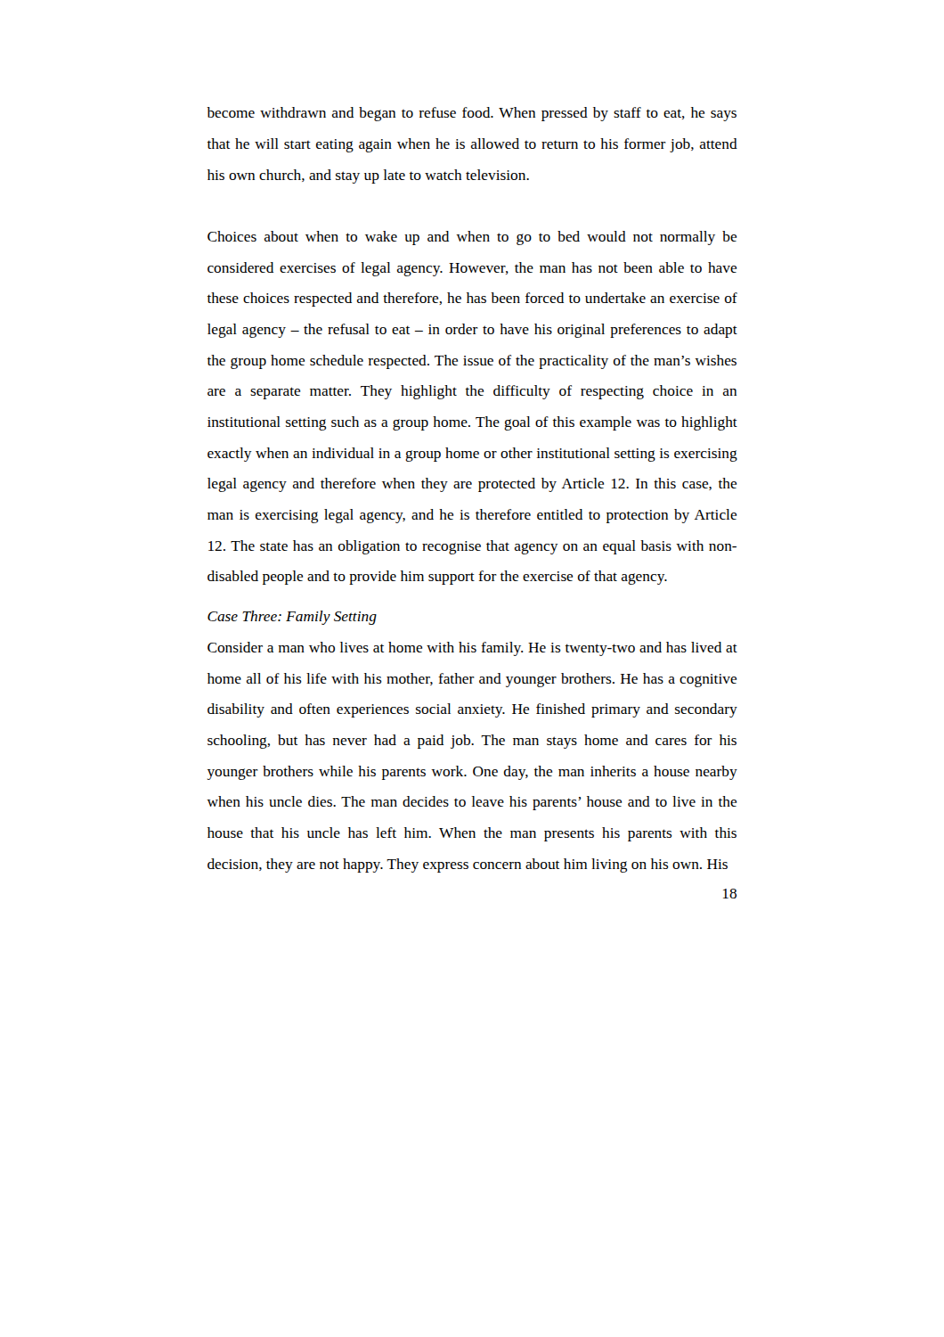become withdrawn and began to refuse food. When pressed by staff to eat, he says that he will start eating again when he is allowed to return to his former job, attend his own church, and stay up late to watch television.
Choices about when to wake up and when to go to bed would not normally be considered exercises of legal agency. However, the man has not been able to have these choices respected and therefore, he has been forced to undertake an exercise of legal agency – the refusal to eat – in order to have his original preferences to adapt the group home schedule respected. The issue of the practicality of the man’s wishes are a separate matter. They highlight the difficulty of respecting choice in an institutional setting such as a group home. The goal of this example was to highlight exactly when an individual in a group home or other institutional setting is exercising legal agency and therefore when they are protected by Article 12. In this case, the man is exercising legal agency, and he is therefore entitled to protection by Article 12. The state has an obligation to recognise that agency on an equal basis with non-disabled people and to provide him support for the exercise of that agency.
Case Three: Family Setting
Consider a man who lives at home with his family. He is twenty-two and has lived at home all of his life with his mother, father and younger brothers. He has a cognitive disability and often experiences social anxiety. He finished primary and secondary schooling, but has never had a paid job. The man stays home and cares for his younger brothers while his parents work. One day, the man inherits a house nearby when his uncle dies. The man decides to leave his parents’ house and to live in the house that his uncle has left him. When the man presents his parents with this decision, they are not happy. They express concern about him living on his own. His
18